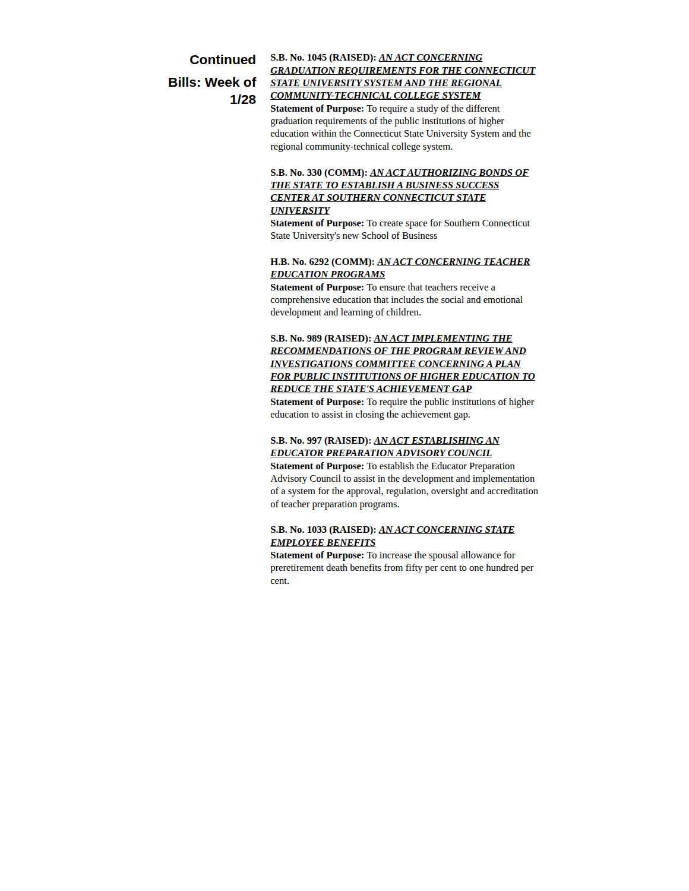Continued
Bills: Week of 1/28
S.B. No. 1045 (RAISED): AN ACT CONCERNING GRADUATION REQUIREMENTS FOR THE CONNECTICUT STATE UNIVERSITY SYSTEM AND THE REGIONAL COMMUNITY-TECHNICAL COLLEGE SYSTEM
Statement of Purpose: To require a study of the different graduation requirements of the public institutions of higher education within the Connecticut State University System and the regional community-technical college system.
S.B. No. 330 (COMM): AN ACT AUTHORIZING BONDS OF THE STATE TO ESTABLISH A BUSINESS SUCCESS CENTER AT SOUTHERN CONNECTICUT STATE UNIVERSITY
Statement of Purpose: To create space for Southern Connecticut State University's new School of Business
H.B. No. 6292 (COMM): AN ACT CONCERNING TEACHER EDUCATION PROGRAMS
Statement of Purpose: To ensure that teachers receive a comprehensive education that includes the social and emotional development and learning of children.
S.B. No. 989 (RAISED): AN ACT IMPLEMENTING THE RECOMMENDATIONS OF THE PROGRAM REVIEW AND INVESTIGATIONS COMMITTEE CONCERNING A PLAN FOR PUBLIC INSTITUTIONS OF HIGHER EDUCATION TO REDUCE THE STATE'S ACHIEVEMENT GAP
Statement of Purpose: To require the public institutions of higher education to assist in closing the achievement gap.
S.B. No. 997 (RAISED): AN ACT ESTABLISHING AN EDUCATOR PREPARATION ADVISORY COUNCIL
Statement of Purpose: To establish the Educator Preparation Advisory Council to assist in the development and implementation of a system for the approval, regulation, oversight and accreditation of teacher preparation programs.
S.B. No. 1033 (RAISED): AN ACT CONCERNING STATE EMPLOYEE BENEFITS
Statement of Purpose: To increase the spousal allowance for preretirement death benefits from fifty per cent to one hundred per cent.